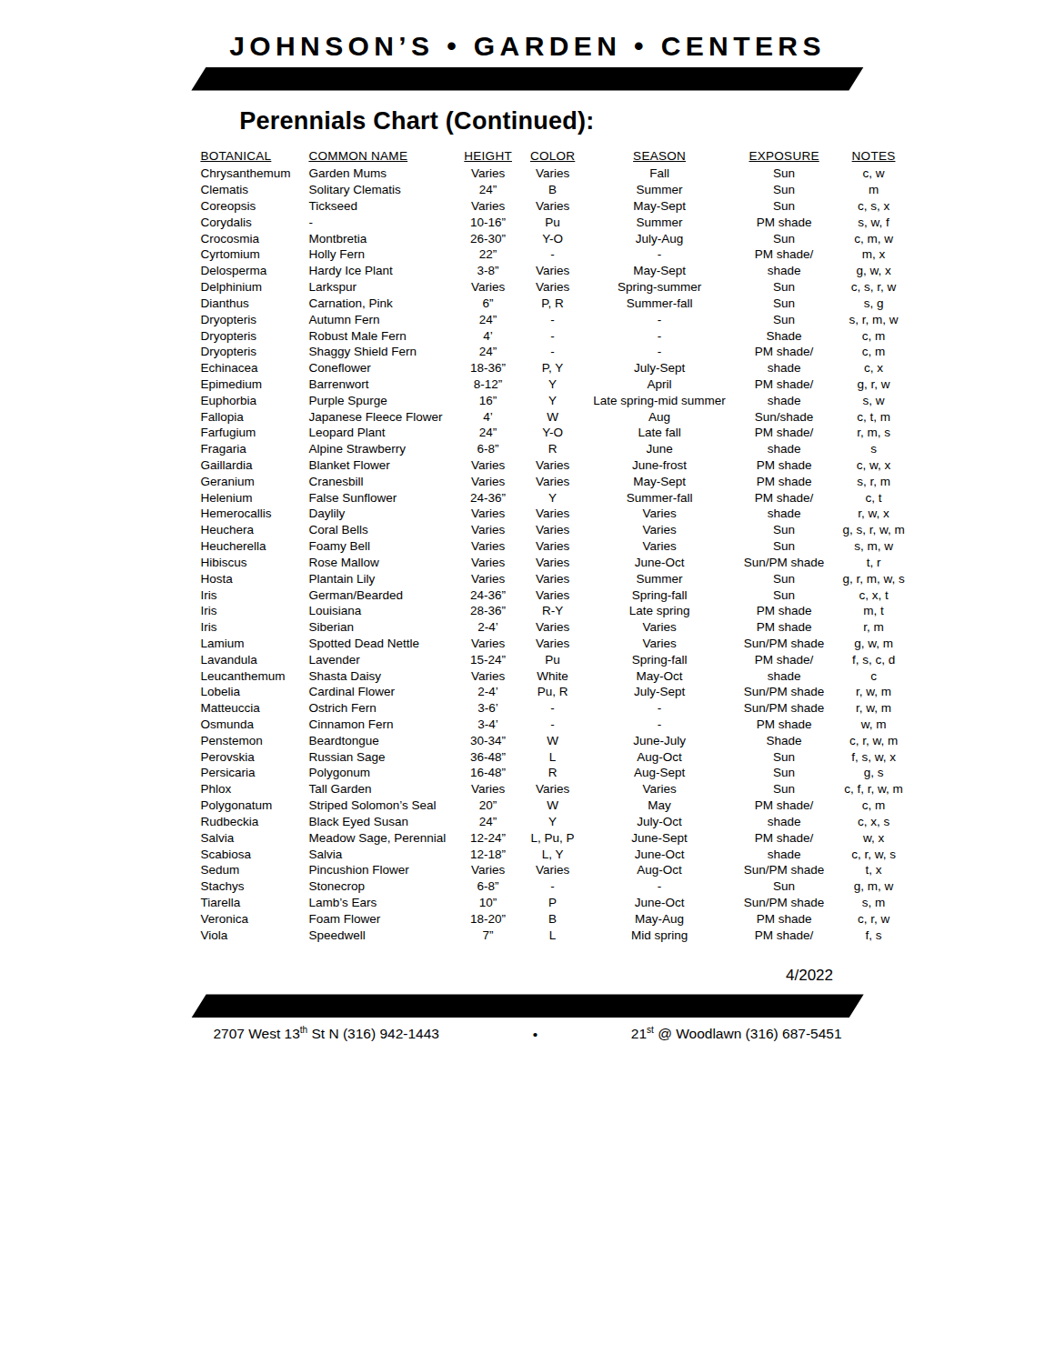JOHNSON’S • GARDEN • CENTERS
Perennials Chart (Continued):
| BOTANICAL | COMMON NAME | HEIGHT | COLOR | SEASON | EXPOSURE | NOTES |
| --- | --- | --- | --- | --- | --- | --- |
| Chrysanthemum | Garden Mums | Varies | Varies | Fall | Sun | c, w |
| Clematis | Solitary Clematis | 24” | B | Summer | Sun | m |
| Coreopsis | Tickseed | Varies | Varies | May-Sept | Sun | c, s, x |
| Corydalis | - | 10-16” | Pu | Summer | PM shade | s, w, f |
| Crocosmia | Montbretia | 26-30” | Y-O | July-Aug | Sun | c, m, w |
| Cyrtomium | Holly Fern | 22” | - | - | PM shade/ | m, x |
| Delosperma | Hardy Ice Plant | 3-8” | Varies | May-Sept | shade | g, w, x |
| Delphinium | Larkspur | Varies | Varies | Spring-summer | Sun | c, s, r, w |
| Dianthus | Carnation, Pink | 6” | P, R | Summer-fall | Sun | s, g |
| Dryopteris | Autumn Fern | 24” | - | - | Sun | s, r, m, w |
| Dryopteris | Robust Male Fern | 4’ | - | - | Shade | c, m |
| Dryopteris | Shaggy Shield Fern | 24” | - | - | PM shade/ | c, m |
| Echinacea | Coneflower | 18-36” | P, Y | July-Sept | shade | c, x |
| Epimedium | Barrenwort | 8-12” | Y | April | PM shade/ | g, r, w |
| Euphorbia | Purple Spurge | 16” | Y | Late spring-mid summer | shade | s, w |
| Fallopia | Japanese Fleece Flower | 4’ | W | Aug | Sun/shade | c, t, m |
| Farfugium | Leopard Plant | 24” | Y-O | Late fall | PM shade/ | r, m, s |
| Fragaria | Alpine Strawberry | 6-8” | R | June | shade | s |
| Gaillardia | Blanket Flower | Varies | Varies | June-frost | PM shade | c, w, x |
| Geranium | Cranesbill | Varies | Varies | May-Sept | PM shade | s, r, m |
| Helenium | False Sunflower | 24-36” | Y | Summer-fall | PM shade/ | c, t |
| Hemerocallis | Daylily | Varies | Varies | Varies | shade | r, w, x |
| Heuchera | Coral Bells | Varies | Varies | Varies | Sun | g, s, r, w, m |
| Heucherella | Foamy Bell | Varies | Varies | Varies | Sun | s, m, w |
| Hibiscus | Rose Mallow | Varies | Varies | June-Oct | Sun/PM shade | t, r |
| Hosta | Plantain Lily | Varies | Varies | Summer | Sun | g, r, m, w, s |
| Iris | German/Bearded | 24-36” | Varies | Spring-fall | Sun | c, x, t |
| Iris | Louisiana | 28-36” | R-Y | Late spring | PM shade | m, t |
| Iris | Siberian | 2-4’ | Varies | Varies | PM shade | r, m |
| Lamium | Spotted Dead Nettle | Varies | Varies | Varies | Sun/PM shade | g, w, m |
| Lavandula | Lavender | 15-24” | Pu | Spring-fall | PM shade/ | f, s, c, d |
| Leucanthemum | Shasta Daisy | Varies | White | May-Oct | shade | c |
| Lobelia | Cardinal Flower | 2-4’ | Pu, R | July-Sept | Sun/PM shade | r, w, m |
| Matteuccia | Ostrich Fern | 3-6’ | - | - | Sun/PM shade | r, w, m |
| Osmunda | Cinnamon Fern | 3-4’ | - | - | PM shade | w, m |
| Penstemon | Beardtongue | 30-34” | W | June-July | Shade | c, r, w, m |
| Perovskia | Russian Sage | 36-48” | L | Aug-Oct | Sun | f, s, w, x |
| Persicaria | Polygonum | 16-48” | R | Aug-Sept | Sun | g, s |
| Phlox | Tall Garden | Varies | Varies | Varies | Sun | c, f, r, w, m |
| Polygonatum | Striped Solomon’s Seal | 20” | W | May | PM shade/ | c, m |
| Rudbeckia | Black Eyed Susan | 24” | Y | July-Oct | shade | c, x, s |
| Salvia | Meadow Sage, Perennial | 12-24” | L, Pu, P | June-Sept | PM shade/ | w, x |
| Scabiosa | Salvia | 12-18” | L, Y | June-Oct | shade | c, r, w, s |
| Sedum | Pincushion Flower | Varies | Varies | Aug-Oct | Sun/PM shade | t, x |
| Stachys | Stonecrop | 6-8” | - | - | Sun | g, m, w |
| Tiarella | Lamb’s Ears | 10” | P | June-Oct | Sun/PM shade | s, m |
| Veronica | Foam Flower | 18-20” | B | May-Aug | PM shade | c, r, w |
| Viola | Speedwell | 7” | L | Mid spring | PM shade/ | f, s |
4/2022
2707 West 13th St N (316) 942-1443
•
21st @ Woodlawn (316) 687-5451